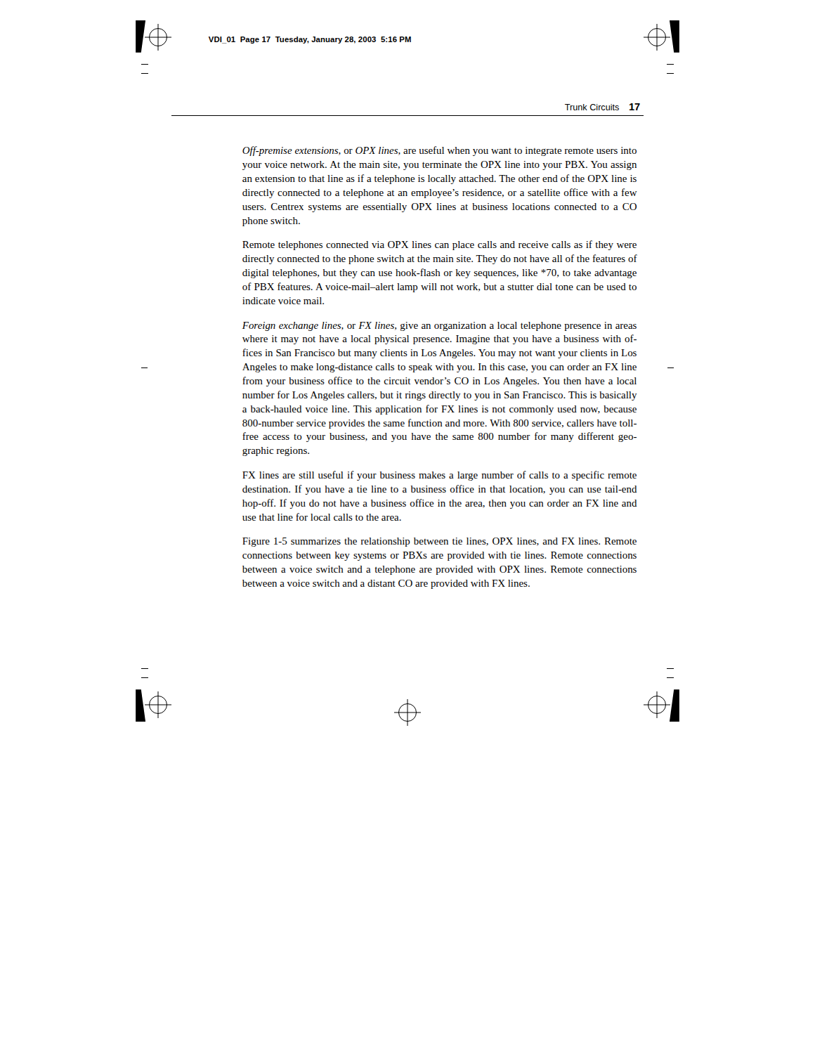VDI_01 Page 17 Tuesday, January 28, 2003 5:16 PM
Trunk Circuits 17
Off-premise extensions, or OPX lines, are useful when you want to integrate remote users into your voice network. At the main site, you terminate the OPX line into your PBX. You assign an extension to that line as if a telephone is locally attached. The other end of the OPX line is directly connected to a telephone at an employee’s residence, or a satellite office with a few users. Centrex systems are essentially OPX lines at business locations connected to a CO phone switch.
Remote telephones connected via OPX lines can place calls and receive calls as if they were directly connected to the phone switch at the main site. They do not have all of the features of digital telephones, but they can use hook-flash or key sequences, like *70, to take advantage of PBX features. A voice-mail–alert lamp will not work, but a stutter dial tone can be used to indicate voice mail.
Foreign exchange lines, or FX lines, give an organization a local telephone presence in areas where it may not have a local physical presence. Imagine that you have a business with offices in San Francisco but many clients in Los Angeles. You may not want your clients in Los Angeles to make long-distance calls to speak with you. In this case, you can order an FX line from your business office to the circuit vendor’s CO in Los Angeles. You then have a local number for Los Angeles callers, but it rings directly to you in San Francisco. This is basically a back-hauled voice line. This application for FX lines is not commonly used now, because 800-number service provides the same function and more. With 800 service, callers have toll-free access to your business, and you have the same 800 number for many different geographic regions.
FX lines are still useful if your business makes a large number of calls to a specific remote destination. If you have a tie line to a business office in that location, you can use tail-end hop-off. If you do not have a business office in the area, then you can order an FX line and use that line for local calls to the area.
Figure 1-5 summarizes the relationship between tie lines, OPX lines, and FX lines. Remote connections between key systems or PBXs are provided with tie lines. Remote connections between a voice switch and a telephone are provided with OPX lines. Remote connections between a voice switch and a distant CO are provided with FX lines.